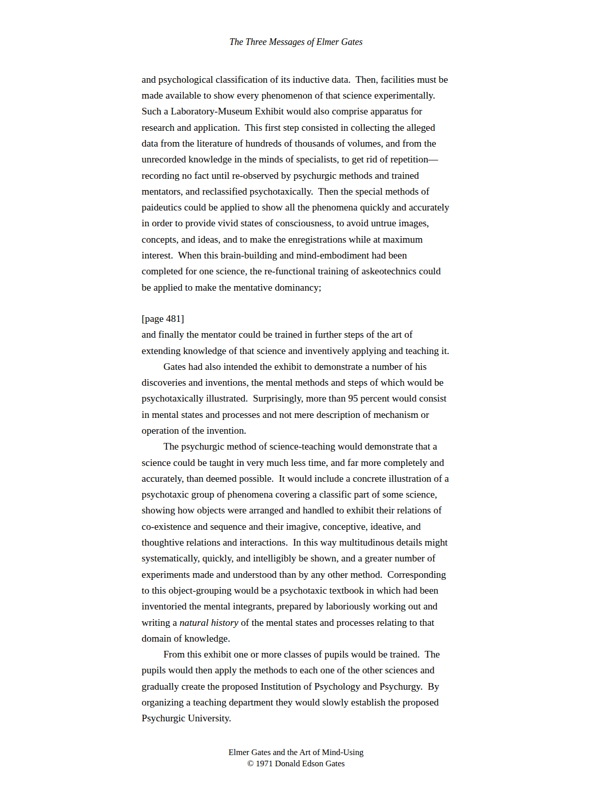The Three Messages of Elmer Gates
and psychological classification of its inductive data. Then, facilities must be made available to show every phenomenon of that science experimentally. Such a Laboratory-Museum Exhibit would also comprise apparatus for research and application. This first step consisted in collecting the alleged data from the literature of hundreds of thousands of volumes, and from the unrecorded knowledge in the minds of specialists, to get rid of repetition—recording no fact until re-observed by psychurgic methods and trained mentators, and reclassified psychotaxically. Then the special methods of paideutics could be applied to show all the phenomena quickly and accurately in order to provide vivid states of consciousness, to avoid untrue images, concepts, and ideas, and to make the enregistrations while at maximum interest. When this brain-building and mind-embodiment had been completed for one science, the re-functional training of askeotechnics could be applied to make the mentative dominancy;
[page 481]
and finally the mentator could be trained in further steps of the art of extending knowledge of that science and inventively applying and teaching it.
Gates had also intended the exhibit to demonstrate a number of his discoveries and inventions, the mental methods and steps of which would be psychotaxically illustrated. Surprisingly, more than 95 percent would consist in mental states and processes and not mere description of mechanism or operation of the invention.
The psychurgic method of science-teaching would demonstrate that a science could be taught in very much less time, and far more completely and accurately, than deemed possible. It would include a concrete illustration of a psychotaxic group of phenomena covering a classific part of some science, showing how objects were arranged and handled to exhibit their relations of co-existence and sequence and their imagive, conceptive, ideative, and thoughtive relations and interactions. In this way multitudinous details might systematically, quickly, and intelligibly be shown, and a greater number of experiments made and understood than by any other method. Corresponding to this object-grouping would be a psychotaxic textbook in which had been inventoried the mental integrants, prepared by laboriously working out and writing a natural history of the mental states and processes relating to that domain of knowledge.
From this exhibit one or more classes of pupils would be trained. The pupils would then apply the methods to each one of the other sciences and gradually create the proposed Institution of Psychology and Psychurgy. By organizing a teaching department they would slowly establish the proposed Psychurgic University.
Elmer Gates and the Art of Mind-Using
© 1971 Donald Edson Gates